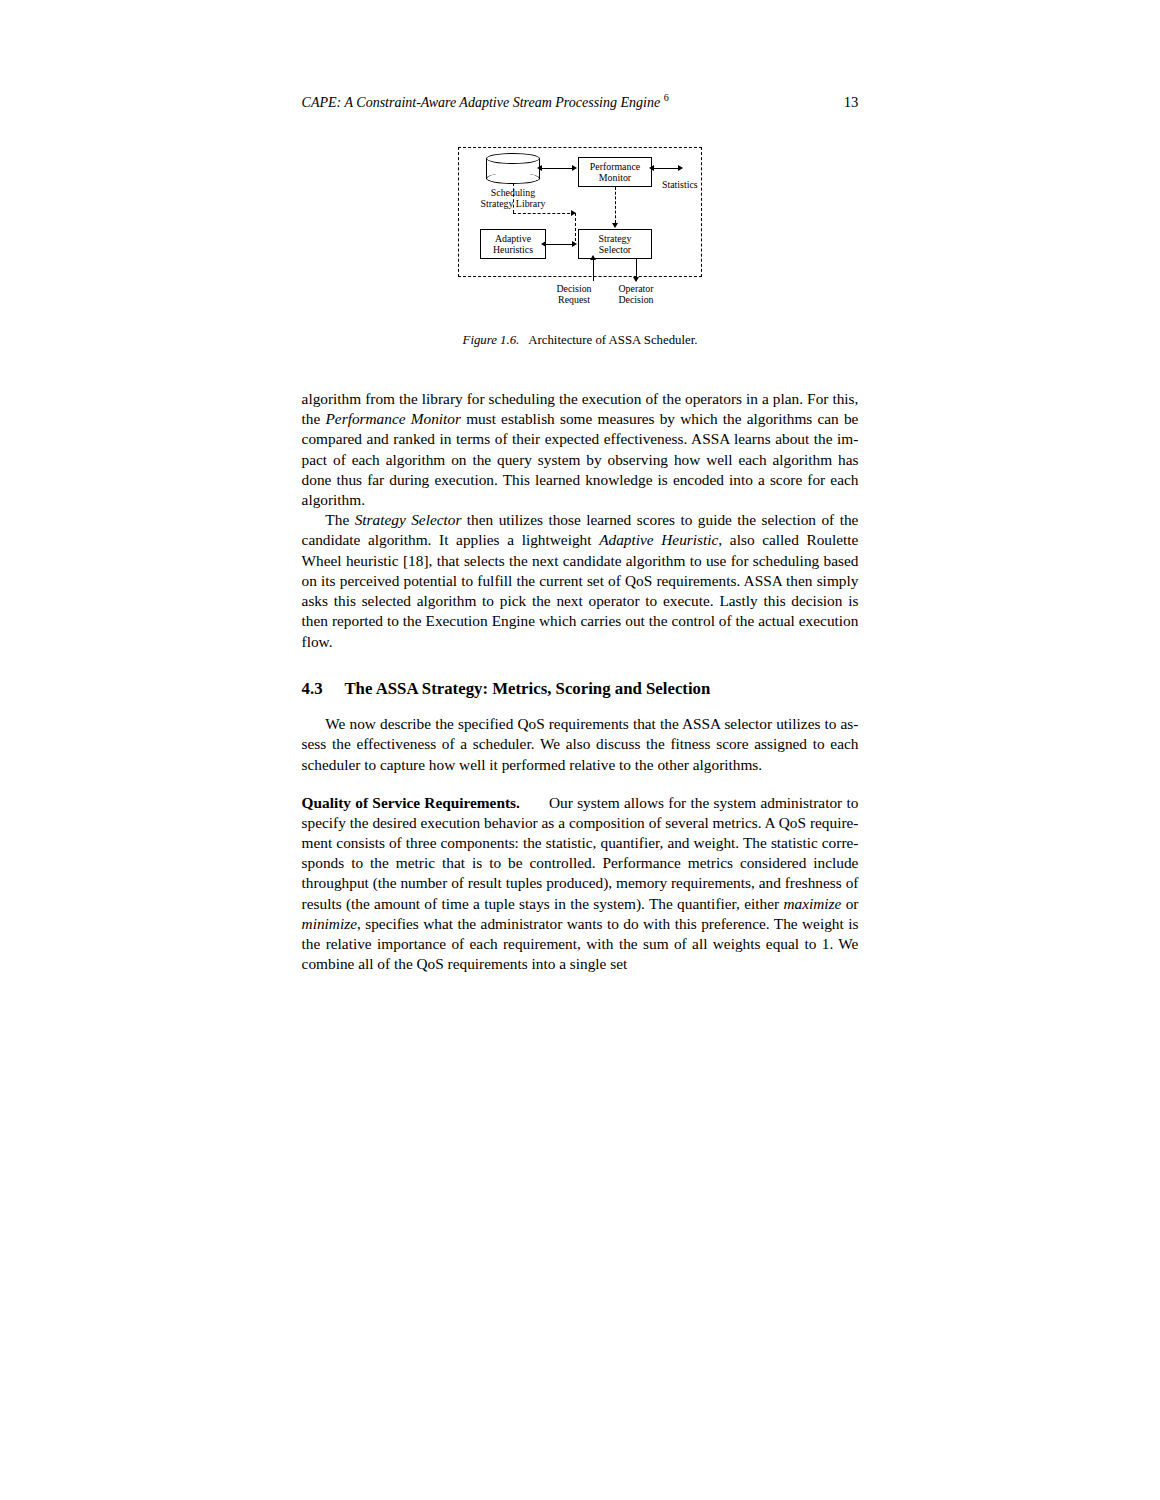CAPE: A Constraint-Aware Adaptive Stream Processing Engine 6 13
Scheduling
Strategy Library
Performance
Monitor
Strategy
Selector
Adaptive
Heuristics
Statistics
Decision
Request
Operator
Decision
Figure 1.6. Architecture of ASSA Scheduler.
algorithm from the library for scheduling the execution of the operators in a plan. For this, the Performance Monitor must establish some measures by which the algorithms can be compared and ranked in terms of their expected effectiveness. ASSA learns about the impact of each algorithm on the query system by observing how well each algorithm has done thus far during execution. This learned knowledge is encoded into a score for each algorithm.
The Strategy Selector then utilizes those learned scores to guide the selection of the candidate algorithm. It applies a lightweight Adaptive Heuristic, also called Roulette Wheel heuristic [18], that selects the next candidate algorithm to use for scheduling based on its perceived potential to fulfill the current set of QoS requirements. ASSA then simply asks this selected algorithm to pick the next operator to execute. Lastly this decision is then reported to the Execution Engine which carries out the control of the actual execution flow.
4.3 The ASSA Strategy: Metrics, Scoring and Selection
We now describe the specified QoS requirements that the ASSA selector utilizes to assess the effectiveness of a scheduler. We also discuss the fitness score assigned to each scheduler to capture how well it performed relative to the other algorithms.
Quality of Service Requirements. Our system allows for the system administrator to specify the desired execution behavior as a composition of several metrics. A QoS requirement consists of three components: the statistic, quantifier, and weight. The statistic corresponds to the metric that is to be controlled. Performance metrics considered include throughput (the number of result tuples produced), memory requirements, and freshness of results (the amount of time a tuple stays in the system). The quantifier, either maximize or minimize, specifies what the administrator wants to do with this preference. The weight is the relative importance of each requirement, with the sum of all weights equal to 1. We combine all of the QoS requirements into a single set